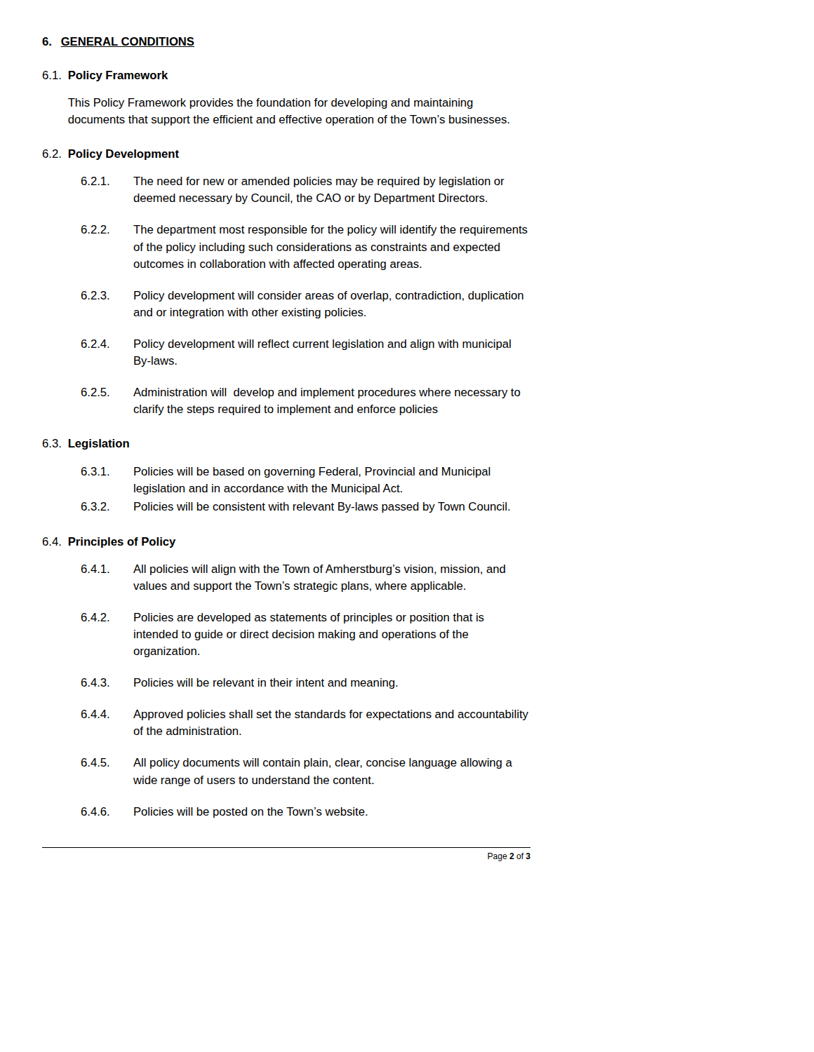6. GENERAL CONDITIONS
6.1. Policy Framework
This Policy Framework provides the foundation for developing and maintaining documents that support the efficient and effective operation of the Town’s businesses.
6.2. Policy Development
6.2.1. The need for new or amended policies may be required by legislation or deemed necessary by Council, the CAO or by Department Directors.
6.2.2. The department most responsible for the policy will identify the requirements of the policy including such considerations as constraints and expected outcomes in collaboration with affected operating areas.
6.2.3. Policy development will consider areas of overlap, contradiction, duplication and or integration with other existing policies.
6.2.4. Policy development will reflect current legislation and align with municipal By-laws.
6.2.5. Administration will develop and implement procedures where necessary to clarify the steps required to implement and enforce policies
6.3. Legislation
6.3.1. Policies will be based on governing Federal, Provincial and Municipal legislation and in accordance with the Municipal Act.
6.3.2. Policies will be consistent with relevant By-laws passed by Town Council.
6.4. Principles of Policy
6.4.1. All policies will align with the Town of Amherstburg’s vision, mission, and values and support the Town’s strategic plans, where applicable.
6.4.2. Policies are developed as statements of principles or position that is intended to guide or direct decision making and operations of the organization.
6.4.3. Policies will be relevant in their intent and meaning.
6.4.4. Approved policies shall set the standards for expectations and accountability of the administration.
6.4.5. All policy documents will contain plain, clear, concise language allowing a wide range of users to understand the content.
6.4.6. Policies will be posted on the Town’s website.
Page 2 of 3